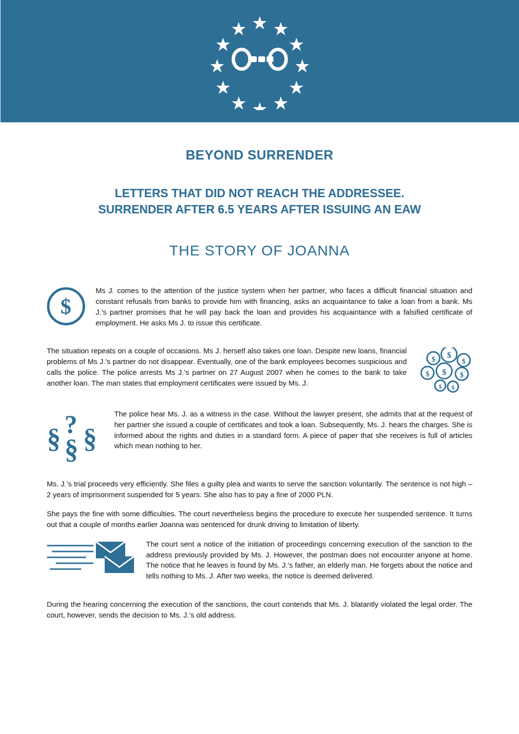Beyond Surrender
Letters that did not reach the addressee.
Surrender after 6.5 years after issuing an EAW
The story of Joanna
$
Ms J. comes to the attention of the justice system when her partner, who faces a difficult financial situation and constant refusals from banks to provide him with financing, asks an acquaintance to take a loan from a bank. Ms J.’s partner promises that he will pay back the loan and provides his acquaintance with a falsified certificate of employment. He asks Ms J. to issue this certificate.
$ $ $ $ $ $ $ $
The situation repeats on a couple of occasions. Ms J. herself also takes one loan. Despite new loans, financial problems of Ms J.’s partner do not disappear. Eventually, one of the bank employees becomes suspicious and calls the police. The police arrests Ms J.’s partner on 27 August 2007 when he comes to the bank to take another loan. The man states that employment certificates were issued by Ms. J.
§ § § ?
The police hear Ms. J. as a witness in the case. Without the lawyer present, she admits that at the request of her partner she issued a couple of certificates and took a loan. Subsequently, Ms. J. hears the charges. She is informed about the rights and duties in a standard form. A piece of paper that she receives is full of articles which mean nothing to her.
Ms. J.’s trial proceeds very efficiently. She files a guilty plea and wants to serve the sanction voluntarily. The sentence is not high – 2 years of imprisonment suspended for 5 years. She also has to pay a fine of 2000 PLN.
She pays the fine with some difficulties. The court nevertheless begins the procedure to execute her suspended sentence. It turns out that a couple of months earlier Joanna was sentenced for drunk driving to limitation of liberty.
The court sent a notice of the initiation of proceedings concerning execution of the sanction to the address previously provided by Ms. J. However, the postman does not encounter anyone at home. The notice that he leaves is found by Ms. J.’s father, an elderly man. He forgets about the notice and tells nothing to Ms. J. After two weeks, the notice is deemed delivered.
During the hearing concerning the execution of the sanctions, the court contends that Ms. J. blatantly violated the legal order. The court, however, sends the decision to Ms. J.’s old address.